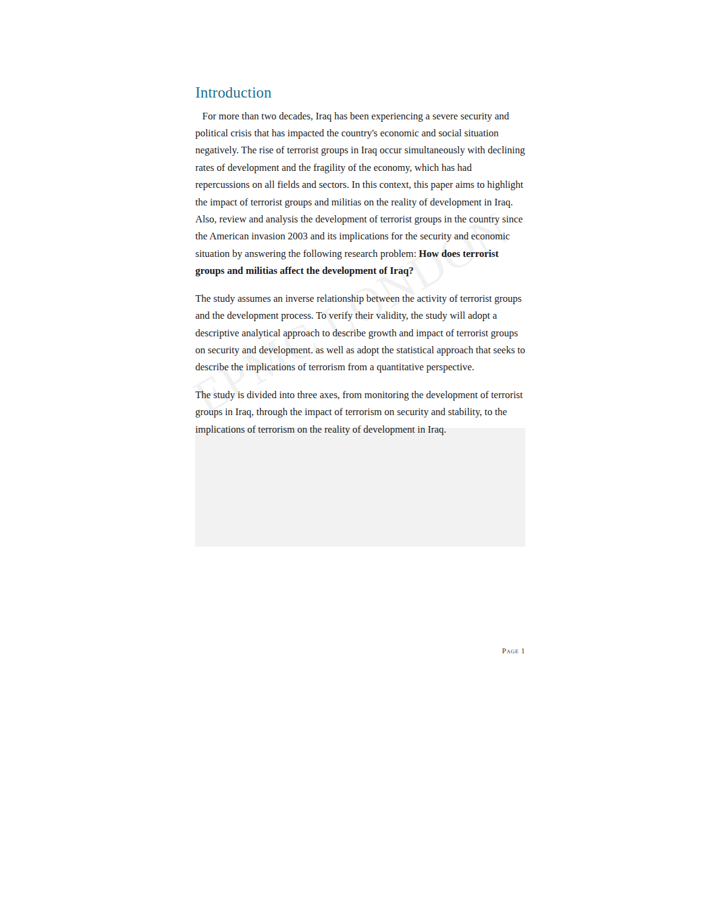EPMC LONDON
Introduction
For more than two decades, Iraq has been experiencing a severe security and political crisis that has impacted the country's economic and social situation negatively. The rise of terrorist groups in Iraq occur simultaneously with declining rates of development and the fragility of the economy, which has had repercussions on all fields and sectors. In this context, this paper aims to highlight the impact of terrorist groups and militias on the reality of development in Iraq. Also, review and analysis the development of terrorist groups in the country since the American invasion 2003 and its implications for the security and economic situation by answering the following research problem: How does terrorist groups and militias affect the development of Iraq?
The study assumes an inverse relationship between the activity of terrorist groups and the development process. To verify their validity, the study will adopt a descriptive analytical approach to describe growth and impact of terrorist groups on security and development. as well as adopt the statistical approach that seeks to describe the implications of terrorism from a quantitative perspective.
The study is divided into three axes, from monitoring the development of terrorist groups in Iraq, through the impact of terrorism on security and stability, to the implications of terrorism on the reality of development in Iraq.
Page 1